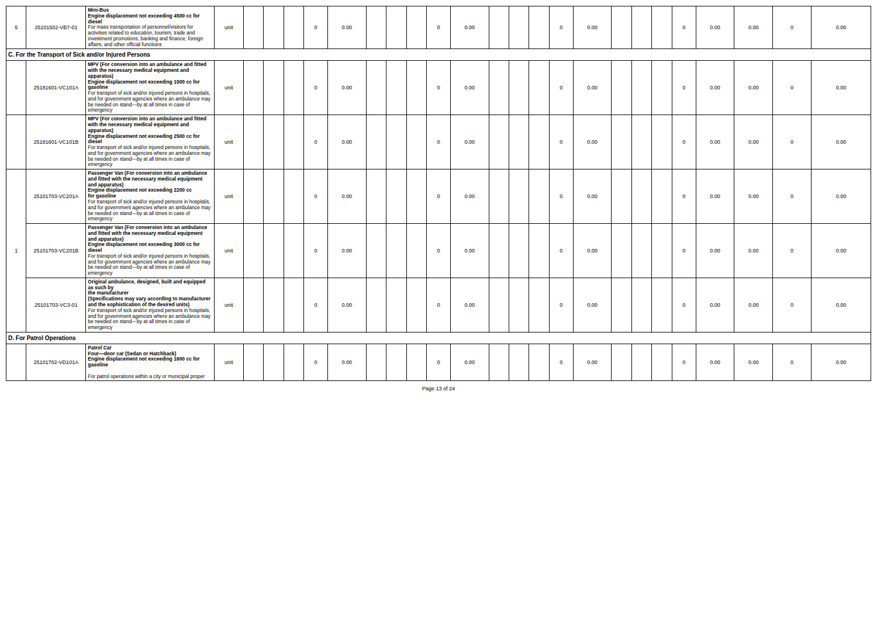| 5 | 25101502-VB7-01 | Mini-Bus Engine displacement not exceeding 4500 cc for diesel For mass transportation of personnel/visitors for activities related to education, tourism, trade and investment promotions, banking and finance, foreign affairs, and other official functions | unit | | | | 0 | 0.00 | | | | 0 | 0.00 | | | | 0 | 0.00 | | | | 0 | 0.00 | 0.00 | 0 | 0.00 |
| C. For the Transport of Sick and/or Injured Persons |
| | 25181601-VC101A | MPV (For conversion into an ambulance and fitted with the necessary medical equipment and apparatus) Engine displacement not exceeding 1500 cc for gasoline For transport of sick and/or injured persons in hospitals, and for government agencies where an ambulance may be needed on stand—by at all times in case of emergency | unit | | | | 0 | 0.00 | | | | 0 | 0.00 | | | | 0 | 0.00 | | | | 0 | 0.00 | 0.00 | 0 | 0.00 |
| | 25181601-VC101B | MPV (For conversion into an ambulance and fitted with the necessary medical equipment and apparatus) Engine displacement not exceeding 2500 cc for diesel For transport of sick and/or injured persons in hospitals, and for government agencies where an ambulance may be needed on stand—by at all times in case of emergency | unit | | | | 0 | 0.00 | | | | 0 | 0.00 | | | | 0 | 0.00 | | | | 0 | 0.00 | 0.00 | 0 | 0.00 |
| 1 | 25101703-VC201A | Passenger Van (For conversion into an ambulance and fitted with the necessary medical equipment and apparatus) Engine displacement not exceeding 2200 cc for gasoline For transport of sick and/or injured persons in hospitals, and for government agencies where an ambulance may be needed on stand—by at all times in case of emergency | unit | | | | 0 | 0.00 | | | | 0 | 0.00 | | | | 0 | 0.00 | | | | 0 | 0.00 | 0.00 | 0 | 0.00 |
| 25101703-VC201B | Passenger Van (For conversion into an ambulance and fitted with the necessary medical equipment and apparatus) Engine displacement not exceeding 3000 cc for diesel For transport of sick and/or injured persons in hospitals, and for government agencies where an ambulance may be needed on stand—by at all times in case of emergency | unit | | | | 0 | 0.00 | | | | 0 | 0.00 | | | | 0 | 0.00 | | | | 0 | 0.00 | 0.00 | 0 | 0.00 |
| 25101703-VC3-01 | Original ambulance, designed, built and equipped as such by the manufacturer (Specifications may vary according to manufacturer and the sophistication of the desired units) For transport of sick and/or injured persons in hospitals, and for government agencies where an ambulance may be needed on stand—by at all times in case of emergency | unit | | | | 0 | 0.00 | | | | 0 | 0.00 | | | | 0 | 0.00 | | | | 0 | 0.00 | 0.00 | 0 | 0.00 |
| D. For Patrol Operations |
| | 25101702-VD101A | Patrol Car Four—door car (Sedan or Hatchback) Engine displacement not exceeding 1600 cc for gasoline For patrol operations within a city or municipal proper | unit | | | | 0 | 0.00 | | | | 0 | 0.00 | | | | 0 | 0.00 | | | | 0 | 0.00 | 0.00 | 0 | 0.00 |
Page 13 of 24